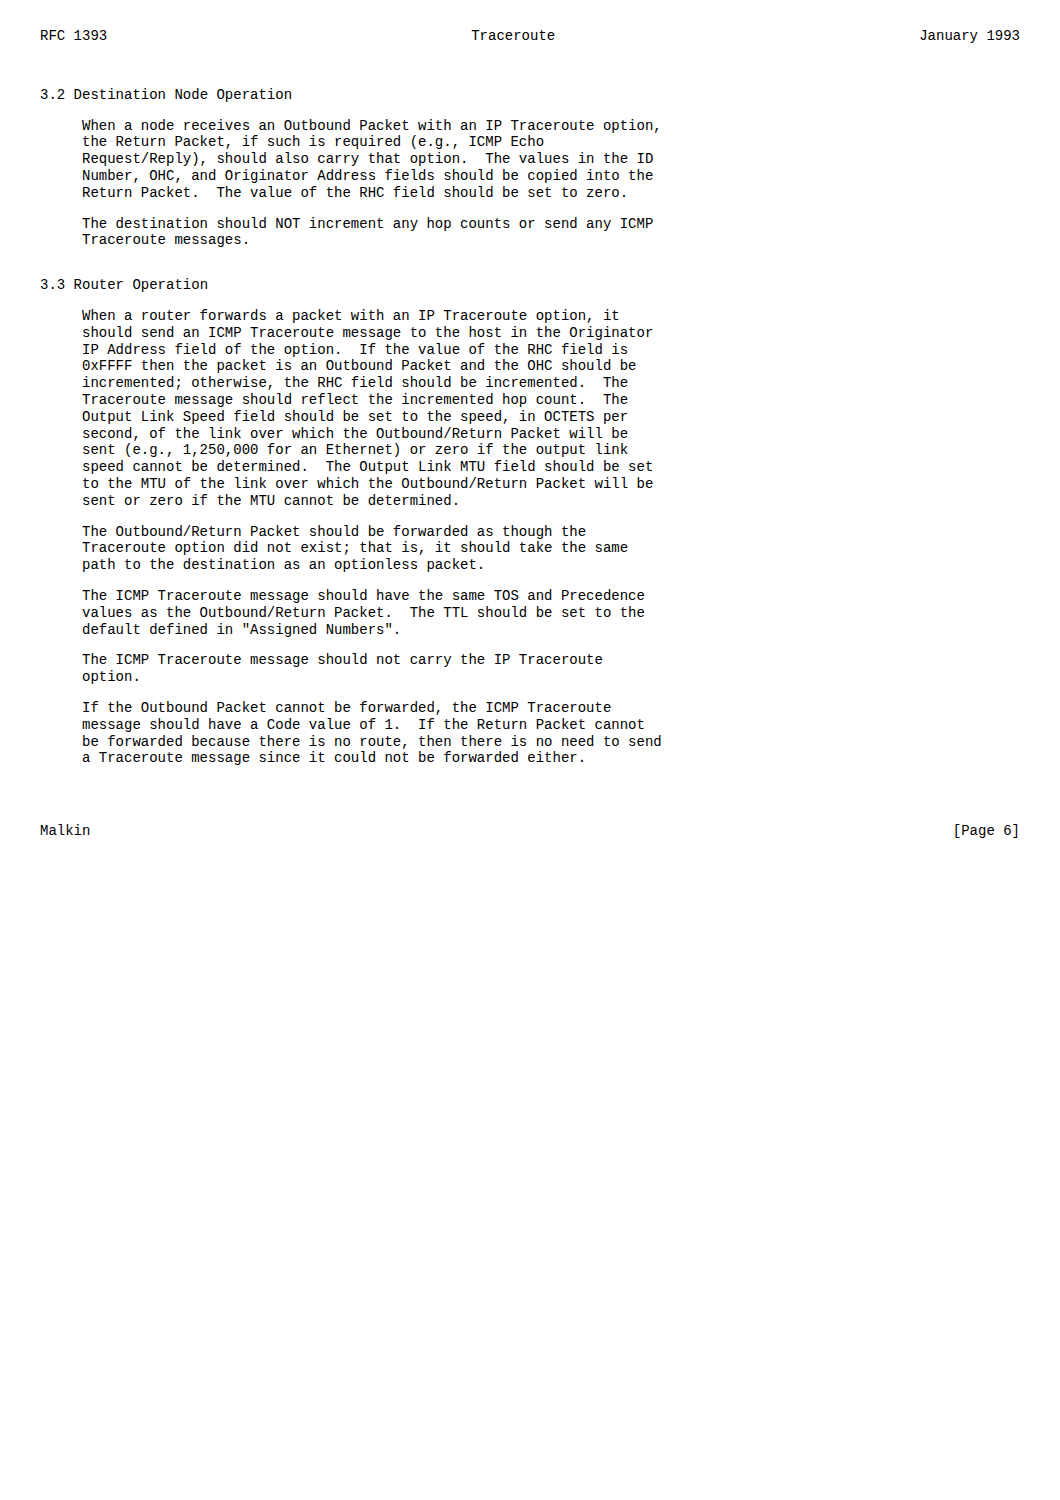RFC 1393 Traceroute January 1993
3.2 Destination Node Operation
When a node receives an Outbound Packet with an IP Traceroute option, the Return Packet, if such is required (e.g., ICMP Echo Request/Reply), should also carry that option. The values in the ID Number, OHC, and Originator Address fields should be copied into the Return Packet. The value of the RHC field should be set to zero.
The destination should NOT increment any hop counts or send any ICMP Traceroute messages.
3.3 Router Operation
When a router forwards a packet with an IP Traceroute option, it should send an ICMP Traceroute message to the host in the Originator IP Address field of the option. If the value of the RHC field is 0xFFFF then the packet is an Outbound Packet and the OHC should be incremented; otherwise, the RHC field should be incremented. The Traceroute message should reflect the incremented hop count. The Output Link Speed field should be set to the speed, in OCTETS per second, of the link over which the Outbound/Return Packet will be sent (e.g., 1,250,000 for an Ethernet) or zero if the output link speed cannot be determined. The Output Link MTU field should be set to the MTU of the link over which the Outbound/Return Packet will be sent or zero if the MTU cannot be determined.
The Outbound/Return Packet should be forwarded as though the Traceroute option did not exist; that is, it should take the same path to the destination as an optionless packet.
The ICMP Traceroute message should have the same TOS and Precedence values as the Outbound/Return Packet. The TTL should be set to the default defined in "Assigned Numbers".
The ICMP Traceroute message should not carry the IP Traceroute option.
If the Outbound Packet cannot be forwarded, the ICMP Traceroute message should have a Code value of 1. If the Return Packet cannot be forwarded because there is no route, then there is no need to send a Traceroute message since it could not be forwarded either.
Malkin [Page 6]